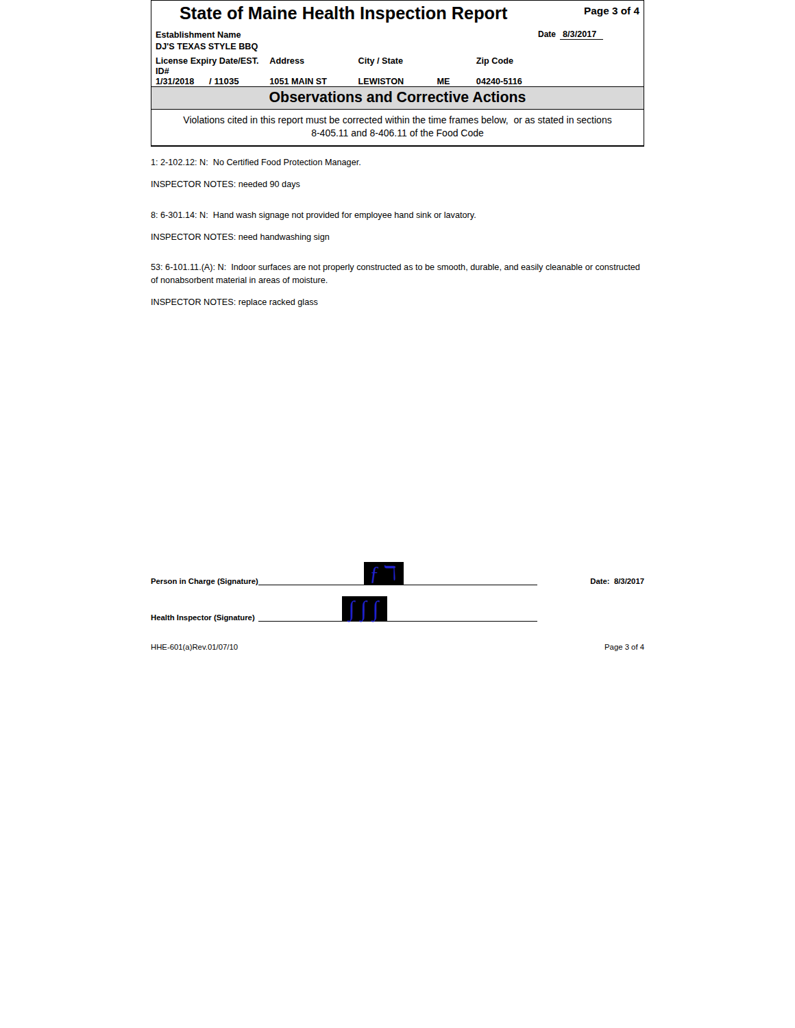| State of Maine Health Inspection Report | Page 3 of 4 |
| / Establishment Name / Date 8/3/2017 / / DJ'S TEXAS STYLE BBQ / / / License Expiry Date/EST. ID# / Address / City / State / / Zip Code / / / 1/31/2018 / 11035 / 1051 MAIN ST / LEWISTON / ME / 04240-5116 / / |
| Observations and Corrective Actions |
| Violations cited in this report must be corrected within the time frames below, or as stated in sections 8-405.11 and 8-406.11 of the Food Code |
1: 2-102.12: N: No Certified Food Protection Manager.
INSPECTOR NOTES: needed 90 days
8: 6-301.14: N: Hand wash signage not provided for employee hand sink or lavatory.
INSPECTOR NOTES: need handwashing sign
53: 6-101.11.(A): N: Indoor surfaces are not properly constructed as to be smooth, durable, and easily cleanable or constructed of nonabsorbent material in areas of moisture.
INSPECTOR NOTES: replace racked glass
| Person in Charge (Signature) | ƒ ℸ | Date: 8/3/2017 |
| Health Inspector (Signature) | ∫ ∫ ∫ | |
| HHE-601(a)Rev.01/07/10 | Page 3 of 4 |